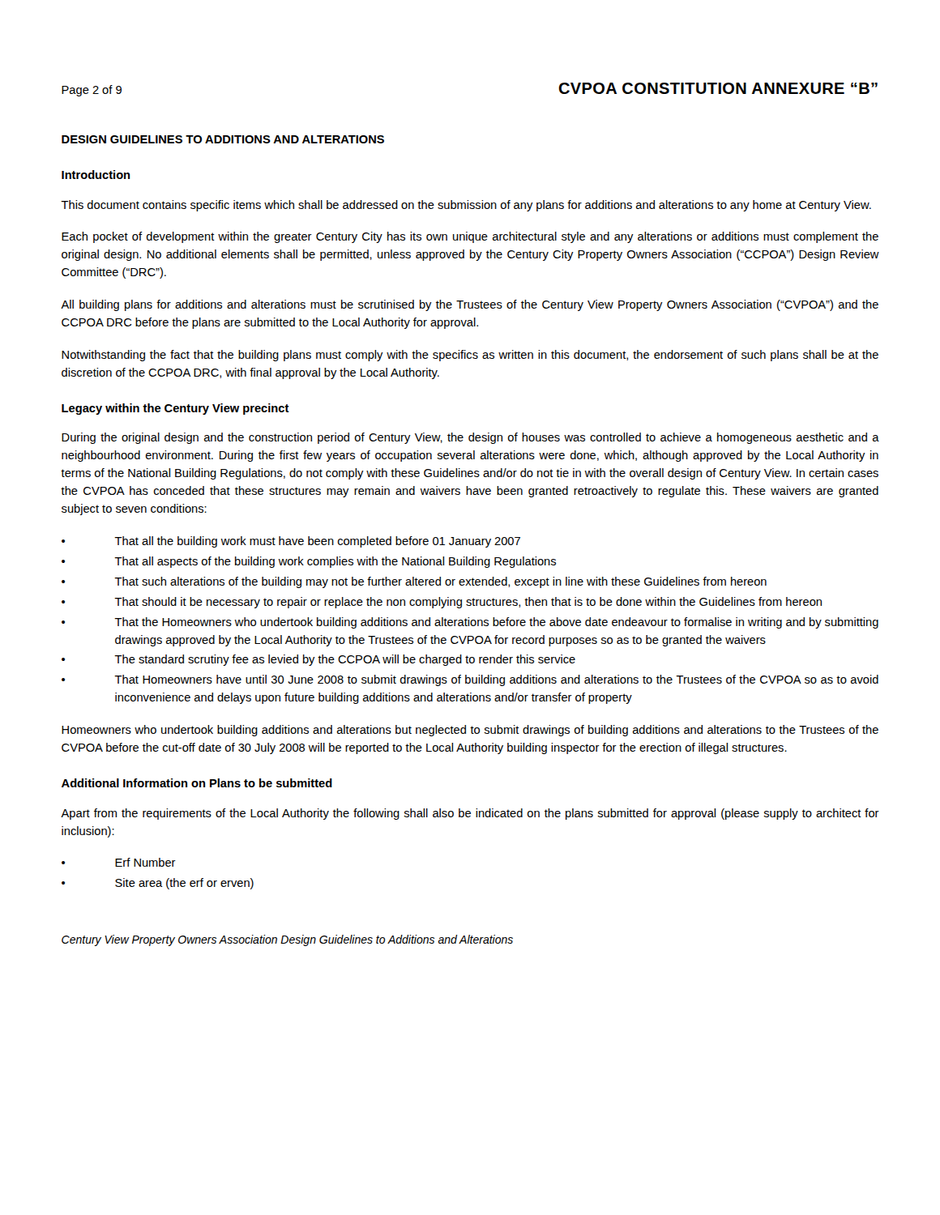Page 2 of 9 CVPOA CONSTITUTION ANNEXURE “B”
DESIGN GUIDELINES TO ADDITIONS AND ALTERATIONS
Introduction
This document contains specific items which shall be addressed on the submission of any plans for additions and alterations to any home at Century View.
Each pocket of development within the greater Century City has its own unique architectural style and any alterations or additions must complement the original design. No additional elements shall be permitted, unless approved by the Century City Property Owners Association (“CCPOA”) Design Review Committee (“DRC”).
All building plans for additions and alterations must be scrutinised by the Trustees of the Century View Property Owners Association (“CVPOA”) and the CCPOA DRC before the plans are submitted to the Local Authority for approval.
Notwithstanding the fact that the building plans must comply with the specifics as written in this document, the endorsement of such plans shall be at the discretion of the CCPOA DRC, with final approval by the Local Authority.
Legacy within the Century View precinct
During the original design and the construction period of Century View, the design of houses was controlled to achieve a homogeneous aesthetic and a neighbourhood environment. During the first few years of occupation several alterations were done, which, although approved by the Local Authority in terms of the National Building Regulations, do not comply with these Guidelines and/or do not tie in with the overall design of Century View. In certain cases the CVPOA has conceded that these structures may remain and waivers have been granted retroactively to regulate this. These waivers are granted subject to seven conditions:
That all the building work must have been completed before 01 January 2007
That all aspects of the building work complies with the National Building Regulations
That such alterations of the building may not be further altered or extended, except in line with these Guidelines from hereon
That should it be necessary to repair or replace the non complying structures, then that is to be done within the Guidelines from hereon
That the Homeowners who undertook building additions and alterations before the above date endeavour to formalise in writing and by submitting drawings approved by the Local Authority to the Trustees of the CVPOA for record purposes so as to be granted the waivers
The standard scrutiny fee as levied by the CCPOA will be charged to render this service
That Homeowners have until 30 June 2008 to submit drawings of building additions and alterations to the Trustees of the CVPOA so as to avoid inconvenience and delays upon future building additions and alterations and/or transfer of property
Homeowners who undertook building additions and alterations but neglected to submit drawings of building additions and alterations to the Trustees of the CVPOA before the cut-off date of 30 July 2008 will be reported to the Local Authority building inspector for the erection of illegal structures.
Additional Information on Plans to be submitted
Apart from the requirements of the Local Authority the following shall also be indicated on the plans submitted for approval (please supply to architect for inclusion):
Erf Number
Site area (the erf or erven)
Century View Property Owners Association Design Guidelines to Additions and Alterations